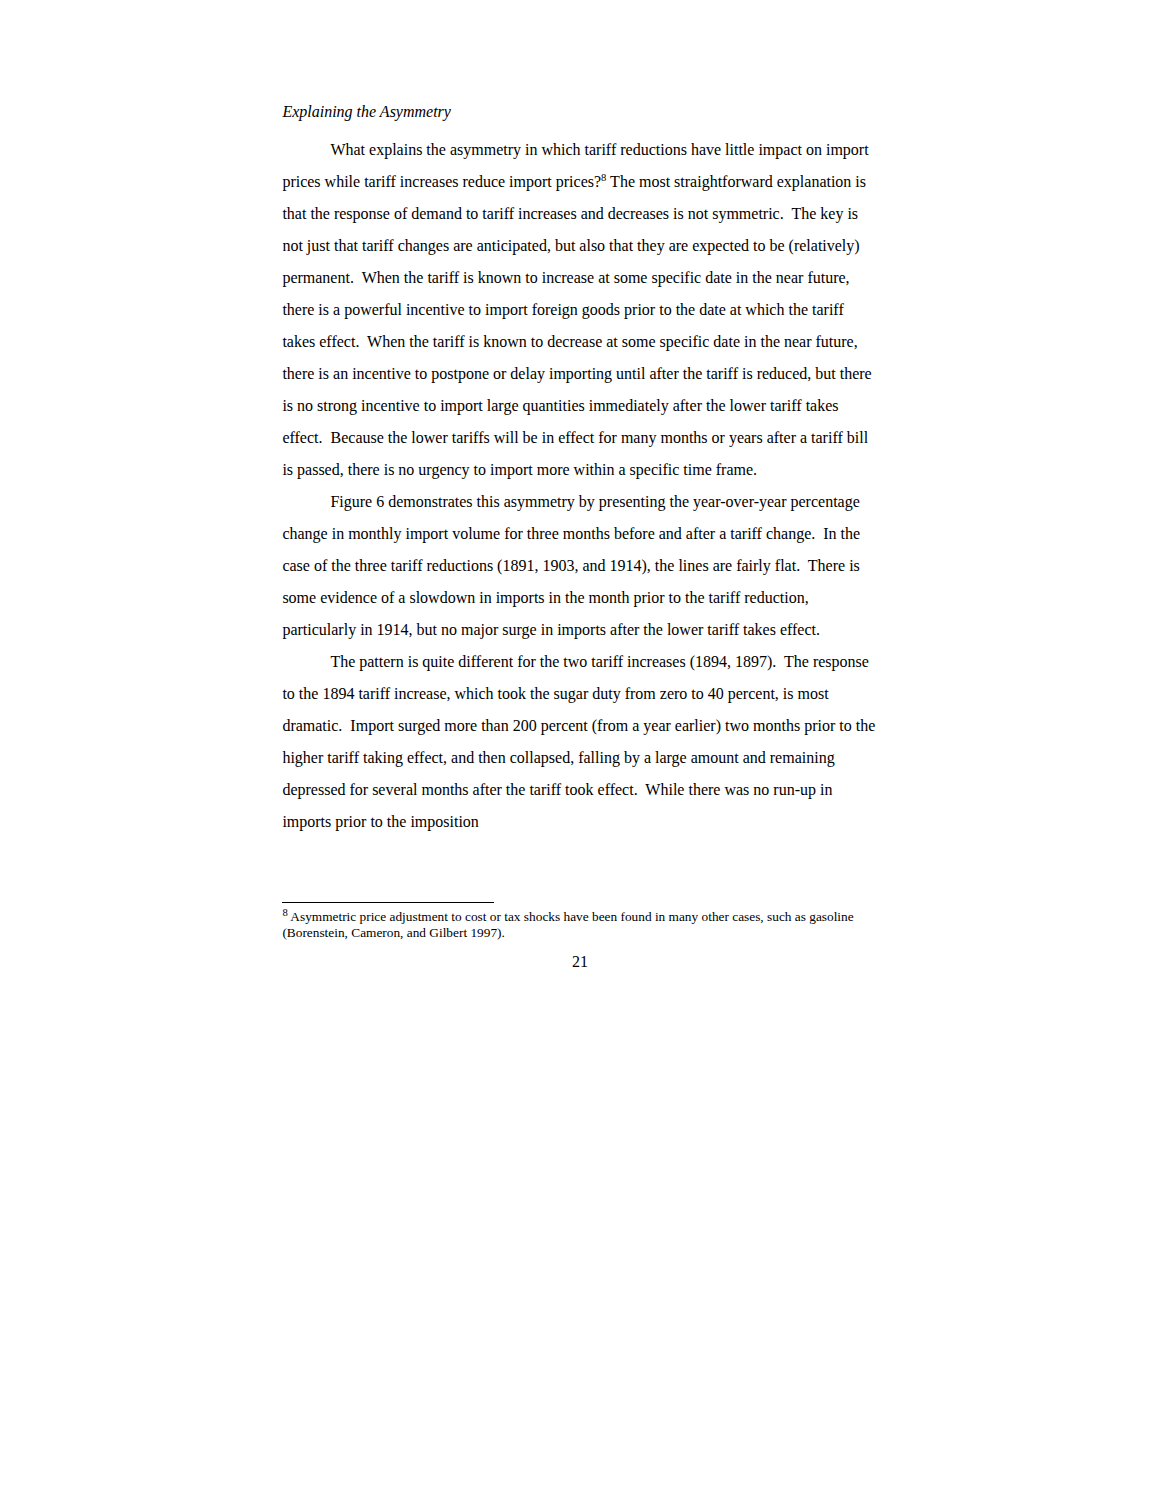Explaining the Asymmetry
What explains the asymmetry in which tariff reductions have little impact on import prices while tariff increases reduce import prices?8 The most straightforward explanation is that the response of demand to tariff increases and decreases is not symmetric. The key is not just that tariff changes are anticipated, but also that they are expected to be (relatively) permanent. When the tariff is known to increase at some specific date in the near future, there is a powerful incentive to import foreign goods prior to the date at which the tariff takes effect. When the tariff is known to decrease at some specific date in the near future, there is an incentive to postpone or delay importing until after the tariff is reduced, but there is no strong incentive to import large quantities immediately after the lower tariff takes effect. Because the lower tariffs will be in effect for many months or years after a tariff bill is passed, there is no urgency to import more within a specific time frame.
Figure 6 demonstrates this asymmetry by presenting the year-over-year percentage change in monthly import volume for three months before and after a tariff change. In the case of the three tariff reductions (1891, 1903, and 1914), the lines are fairly flat. There is some evidence of a slowdown in imports in the month prior to the tariff reduction, particularly in 1914, but no major surge in imports after the lower tariff takes effect.
The pattern is quite different for the two tariff increases (1894, 1897). The response to the 1894 tariff increase, which took the sugar duty from zero to 40 percent, is most dramatic. Import surged more than 200 percent (from a year earlier) two months prior to the higher tariff taking effect, and then collapsed, falling by a large amount and remaining depressed for several months after the tariff took effect. While there was no run-up in imports prior to the imposition
8 Asymmetric price adjustment to cost or tax shocks have been found in many other cases, such as gasoline (Borenstein, Cameron, and Gilbert 1997).
21